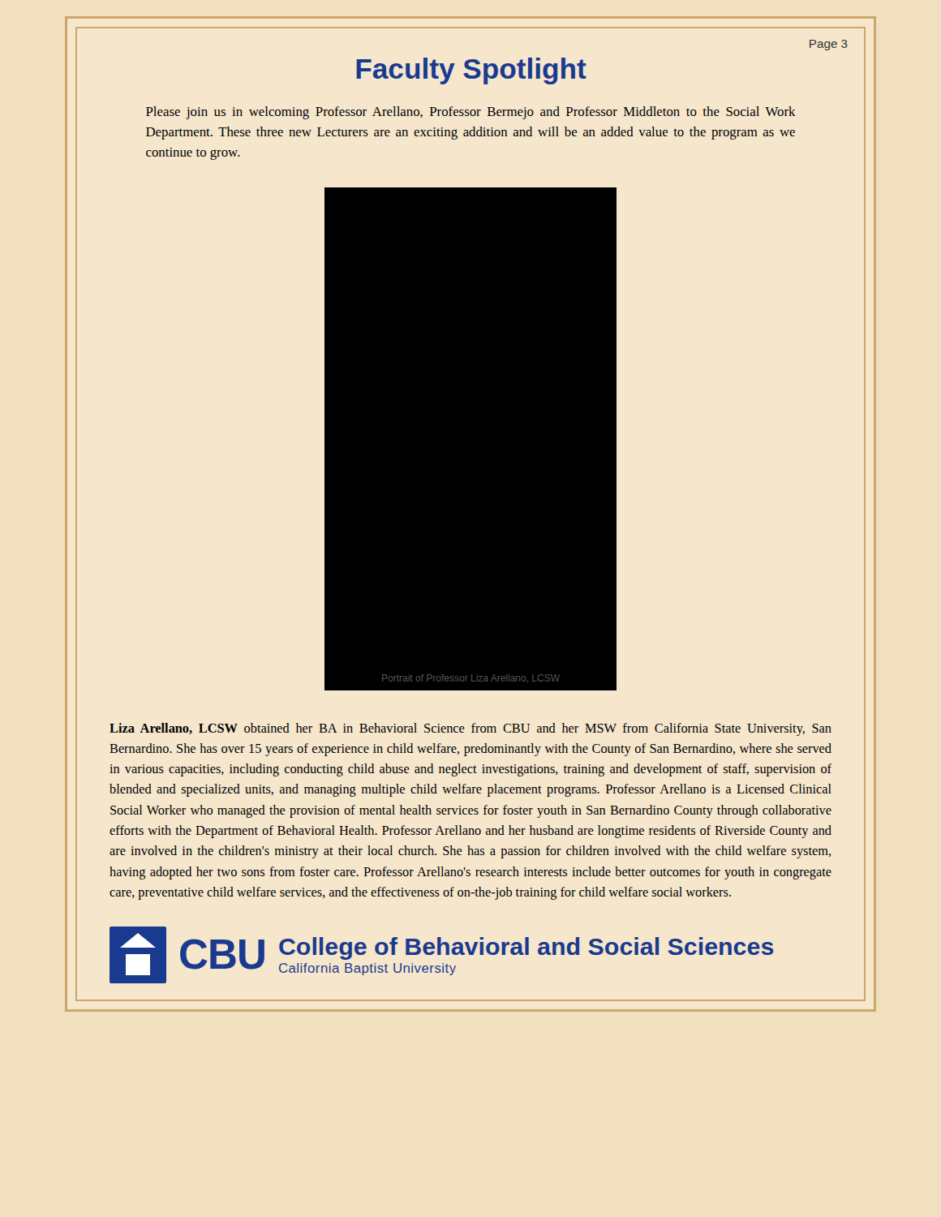Page 3
Faculty Spotlight
Please join us in welcoming Professor Arellano, Professor Bermejo and Professor Middleton to the Social Work Department. These three new Lecturers are an exciting addition and will be an added value to the program as we continue to grow.
Portrait of Professor Liza Arellano, LCSW
Liza Arellano, LCSW obtained her BA in Behavioral Science from CBU and her MSW from California State University, San Bernardino. She has over 15 years of experience in child welfare, predominantly with the County of San Bernardino, where she served in various capacities, including conducting child abuse and neglect investigations, training and development of staff, supervision of blended and specialized units, and managing multiple child welfare placement programs. Professor Arellano is a Licensed Clinical Social Worker who managed the provision of mental health services for foster youth in San Bernardino County through collaborative efforts with the Department of Behavioral Health. Professor Arellano and her husband are longtime residents of Riverside County and are involved in the children's ministry at their local church. She has a passion for children involved with the child welfare system, having adopted her two sons from foster care. Professor Arellano's research interests include better outcomes for youth in congregate care, preventative child welfare services, and the effectiveness of on-the-job training for child welfare social workers.
CBU
College of Behavioral and Social Sciences
California Baptist University